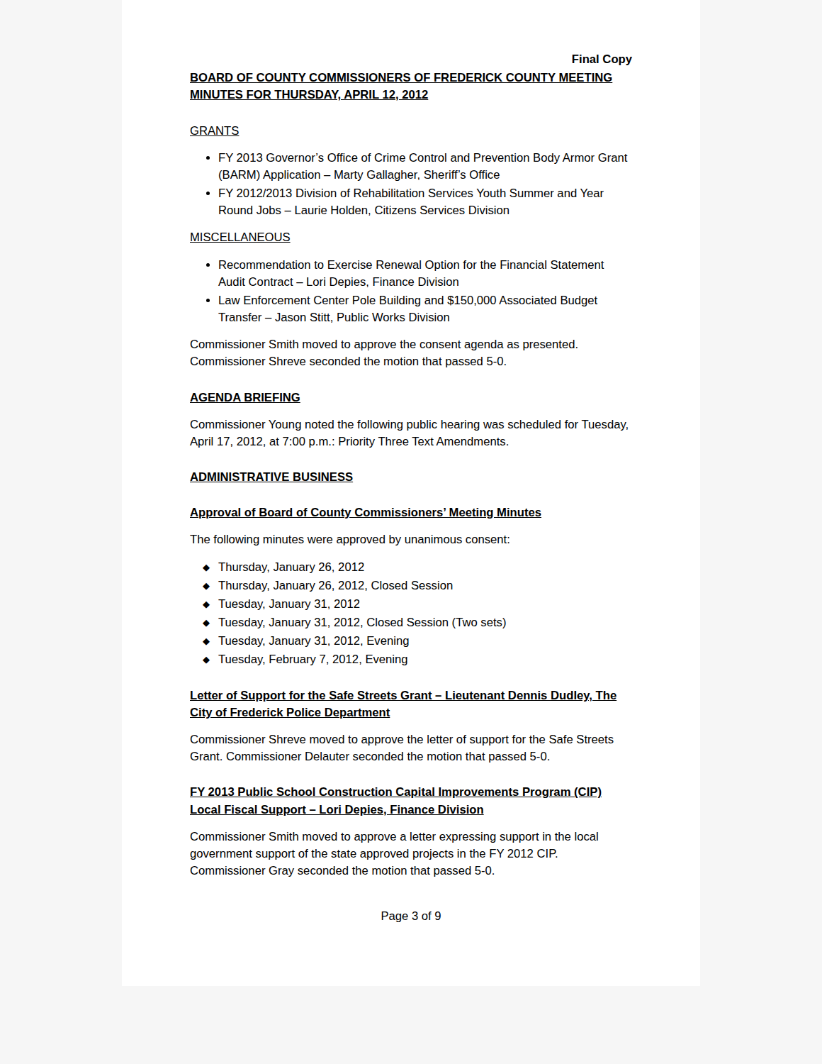Final Copy
BOARD OF COUNTY COMMISSIONERS OF FREDERICK COUNTY MEETING MINUTES FOR THURSDAY, APRIL 12, 2012
GRANTS
FY 2013 Governor’s Office of Crime Control and Prevention Body Armor Grant (BARM) Application – Marty Gallagher, Sheriff’s Office
FY 2012/2013 Division of Rehabilitation Services Youth Summer and Year Round Jobs – Laurie Holden, Citizens Services Division
MISCELLANEOUS
Recommendation to Exercise Renewal Option for the Financial Statement Audit Contract – Lori Depies, Finance Division
Law Enforcement Center Pole Building and $150,000 Associated Budget Transfer – Jason Stitt, Public Works Division
Commissioner Smith moved to approve the consent agenda as presented. Commissioner Shreve seconded the motion that passed 5-0.
AGENDA BRIEFING
Commissioner Young noted the following public hearing was scheduled for Tuesday, April 17, 2012, at 7:00 p.m.: Priority Three Text Amendments.
ADMINISTRATIVE BUSINESS
Approval of Board of County Commissioners’ Meeting Minutes
The following minutes were approved by unanimous consent:
Thursday, January 26, 2012
Thursday, January 26, 2012, Closed Session
Tuesday, January 31, 2012
Tuesday, January 31, 2012, Closed Session (Two sets)
Tuesday, January 31, 2012, Evening
Tuesday, February 7, 2012, Evening
Letter of Support for the Safe Streets Grant – Lieutenant Dennis Dudley, The City of Frederick Police Department
Commissioner Shreve moved to approve the letter of support for the Safe Streets Grant. Commissioner Delauter seconded the motion that passed 5-0.
FY 2013 Public School Construction Capital Improvements Program (CIP) Local Fiscal Support – Lori Depies, Finance Division
Commissioner Smith moved to approve a letter expressing support in the local government support of the state approved projects in the FY 2012 CIP. Commissioner Gray seconded the motion that passed 5-0.
Page 3 of 9